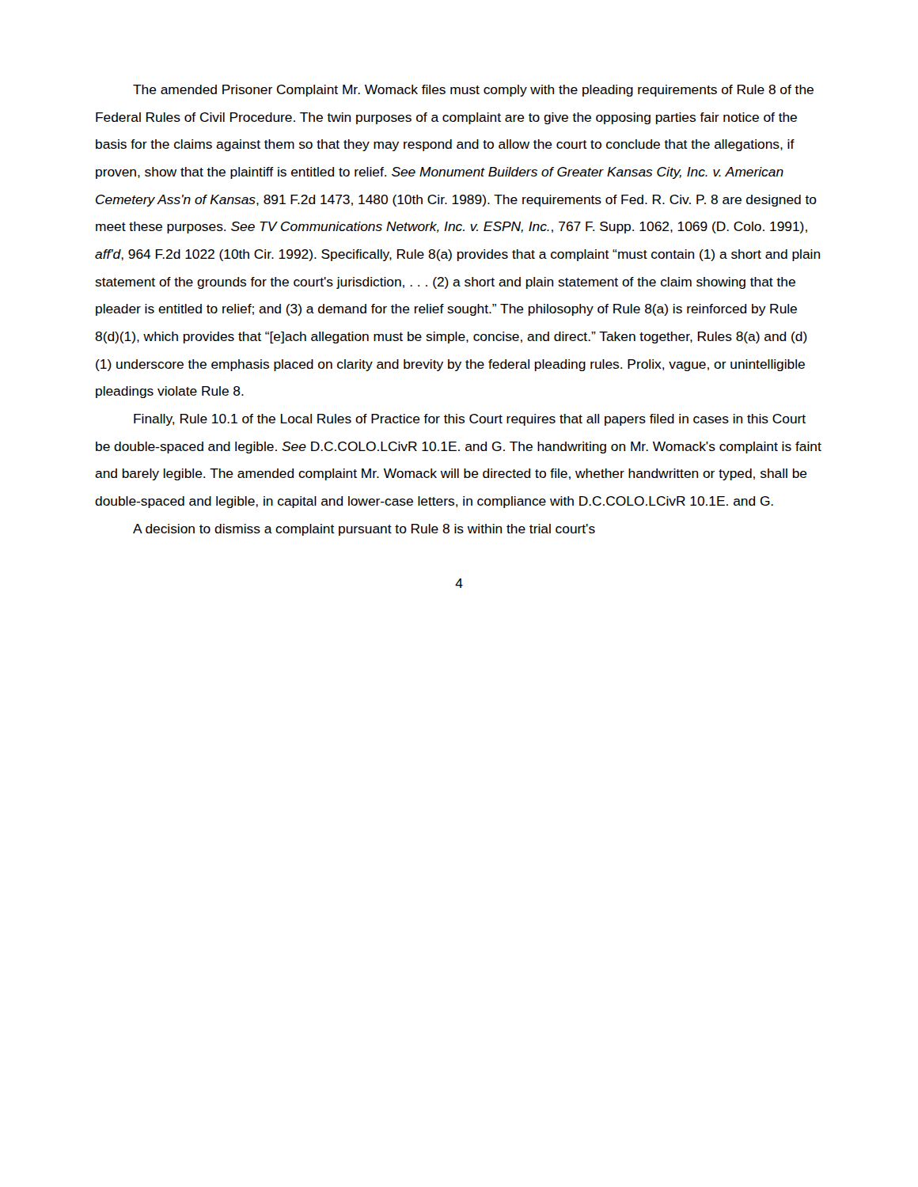The amended Prisoner Complaint Mr. Womack files must comply with the pleading requirements of Rule 8 of the Federal Rules of Civil Procedure. The twin purposes of a complaint are to give the opposing parties fair notice of the basis for the claims against them so that they may respond and to allow the court to conclude that the allegations, if proven, show that the plaintiff is entitled to relief. See Monument Builders of Greater Kansas City, Inc. v. American Cemetery Ass'n of Kansas, 891 F.2d 1473, 1480 (10th Cir. 1989). The requirements of Fed. R. Civ. P. 8 are designed to meet these purposes. See TV Communications Network, Inc. v. ESPN, Inc., 767 F. Supp. 1062, 1069 (D. Colo. 1991), aff'd, 964 F.2d 1022 (10th Cir. 1992). Specifically, Rule 8(a) provides that a complaint “must contain (1) a short and plain statement of the grounds for the court's jurisdiction, . . . (2) a short and plain statement of the claim showing that the pleader is entitled to relief; and (3) a demand for the relief sought.” The philosophy of Rule 8(a) is reinforced by Rule 8(d)(1), which provides that “[e]ach allegation must be simple, concise, and direct.” Taken together, Rules 8(a) and (d)(1) underscore the emphasis placed on clarity and brevity by the federal pleading rules. Prolix, vague, or unintelligible pleadings violate Rule 8.
Finally, Rule 10.1 of the Local Rules of Practice for this Court requires that all papers filed in cases in this Court be double-spaced and legible. See D.C.COLO.LCivR 10.1E. and G. The handwriting on Mr. Womack's complaint is faint and barely legible. The amended complaint Mr. Womack will be directed to file, whether handwritten or typed, shall be double-spaced and legible, in capital and lower-case letters, in compliance with D.C.COLO.LCivR 10.1E. and G.
A decision to dismiss a complaint pursuant to Rule 8 is within the trial court's
4